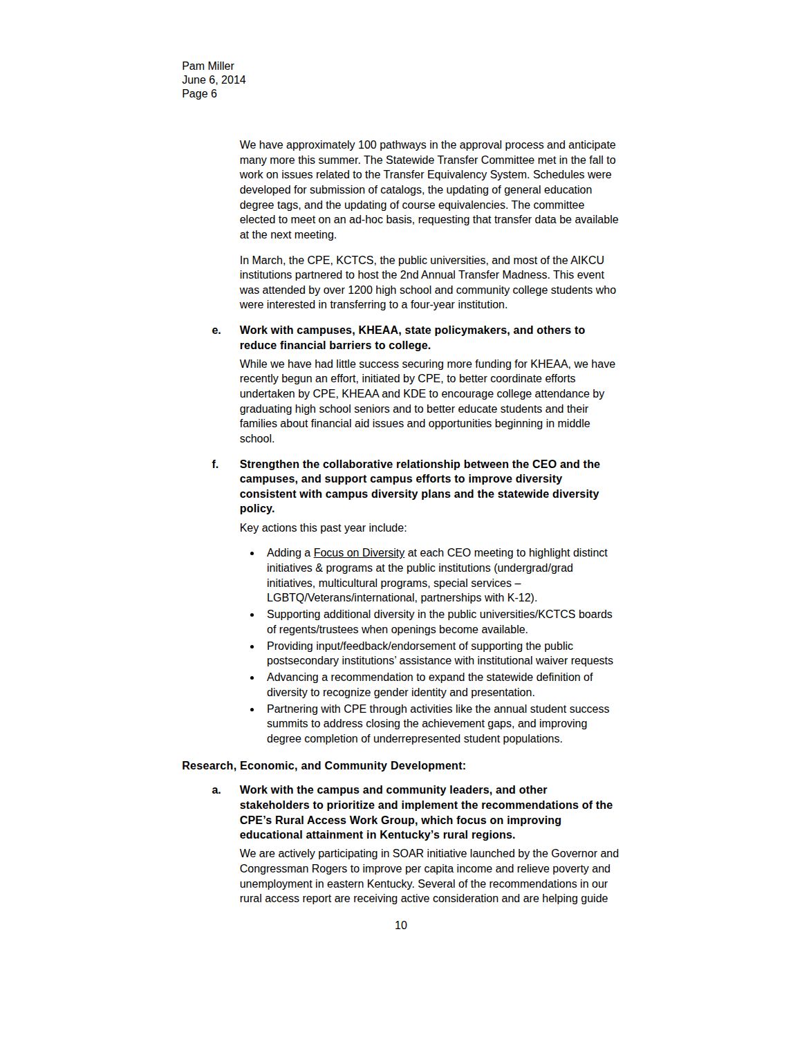Pam Miller
June 6, 2014
Page 6
We have approximately 100 pathways in the approval process and anticipate many more this summer. The Statewide Transfer Committee met in the fall to work on issues related to the Transfer Equivalency System. Schedules were developed for submission of catalogs, the updating of general education degree tags, and the updating of course equivalencies. The committee elected to meet on an ad-hoc basis, requesting that transfer data be available at the next meeting.
In March, the CPE, KCTCS, the public universities, and most of the AIKCU institutions partnered to host the 2nd Annual Transfer Madness. This event was attended by over 1200 high school and community college students who were interested in transferring to a four-year institution.
e.
Work with campuses, KHEAA, state policymakers, and others to reduce financial barriers to college.
While we have had little success securing more funding for KHEAA, we have recently begun an effort, initiated by CPE, to better coordinate efforts undertaken by CPE, KHEAA and KDE to encourage college attendance by graduating high school seniors and to better educate students and their families about financial aid issues and opportunities beginning in middle school.
f.
Strengthen the collaborative relationship between the CEO and the campuses, and support campus efforts to improve diversity consistent with campus diversity plans and the statewide diversity policy.
Key actions this past year include:
Adding a Focus on Diversity at each CEO meeting to highlight distinct initiatives & programs at the public institutions (undergrad/grad initiatives, multicultural programs, special services – LGBTQ/Veterans/international, partnerships with K-12).
Supporting additional diversity in the public universities/KCTCS boards of regents/trustees when openings become available.
Providing input/feedback/endorsement of supporting the public postsecondary institutions’ assistance with institutional waiver requests
Advancing a recommendation to expand the statewide definition of diversity to recognize gender identity and presentation.
Partnering with CPE through activities like the annual student success summits to address closing the achievement gaps, and improving degree completion of underrepresented student populations.
Research, Economic, and Community Development:
a.
Work with the campus and community leaders, and other stakeholders to prioritize and implement the recommendations of the CPE’s Rural Access Work Group, which focus on improving educational attainment in Kentucky’s rural regions.
We are actively participating in SOAR initiative launched by the Governor and Congressman Rogers to improve per capita income and relieve poverty and unemployment in eastern Kentucky. Several of the recommendations in our rural access report are receiving active consideration and are helping guide
10